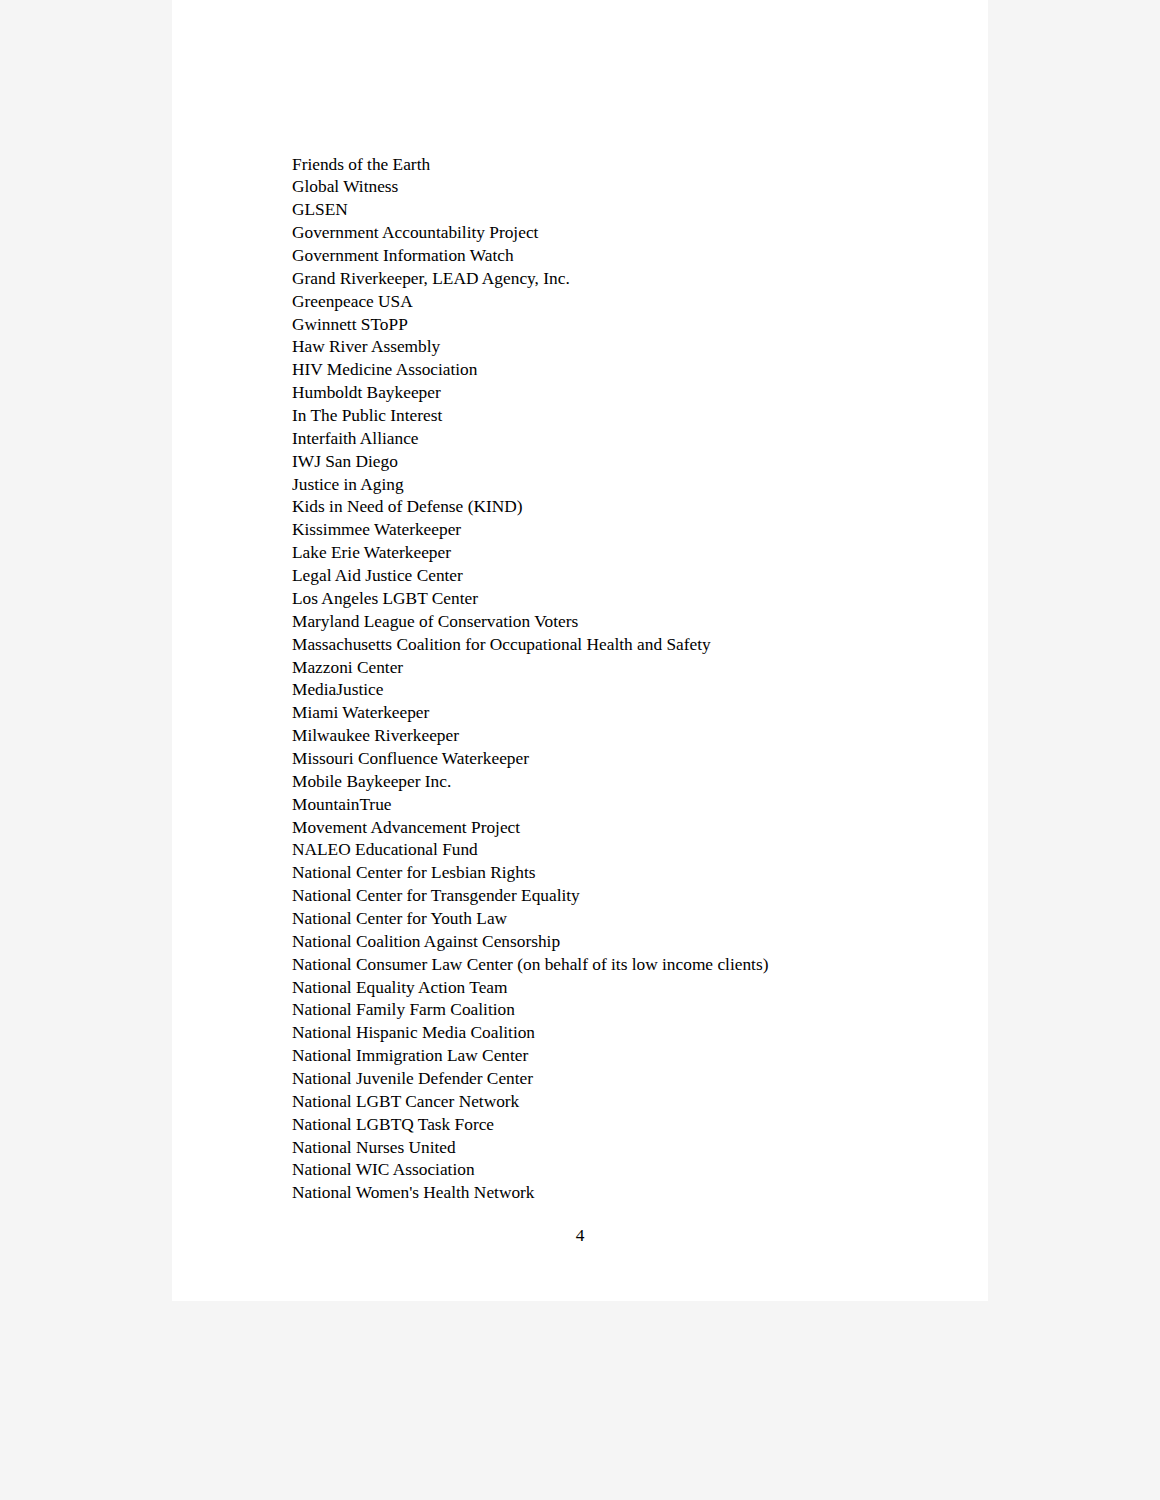Friends of the Earth
Global Witness
GLSEN
Government Accountability Project
Government Information Watch
Grand Riverkeeper, LEAD Agency, Inc.
Greenpeace USA
Gwinnett SToPP
Haw River Assembly
HIV Medicine Association
Humboldt Baykeeper
In The Public Interest
Interfaith Alliance
IWJ San Diego
Justice in Aging
Kids in Need of Defense (KIND)
Kissimmee Waterkeeper
Lake Erie Waterkeeper
Legal Aid Justice Center
Los Angeles LGBT Center
Maryland League of Conservation Voters
Massachusetts Coalition for Occupational Health and Safety
Mazzoni Center
MediaJustice
Miami Waterkeeper
Milwaukee Riverkeeper
Missouri Confluence Waterkeeper
Mobile Baykeeper Inc.
MountainTrue
Movement Advancement Project
NALEO Educational Fund
National Center for Lesbian Rights
National Center for Transgender Equality
National Center for Youth Law
National Coalition Against Censorship
National Consumer Law Center (on behalf of its low income clients)
National Equality Action Team
National Family Farm Coalition
National Hispanic Media Coalition
National Immigration Law Center
National Juvenile Defender Center
National LGBT Cancer Network
National LGBTQ Task Force
National Nurses United
National WIC Association
National Women's Health Network
4